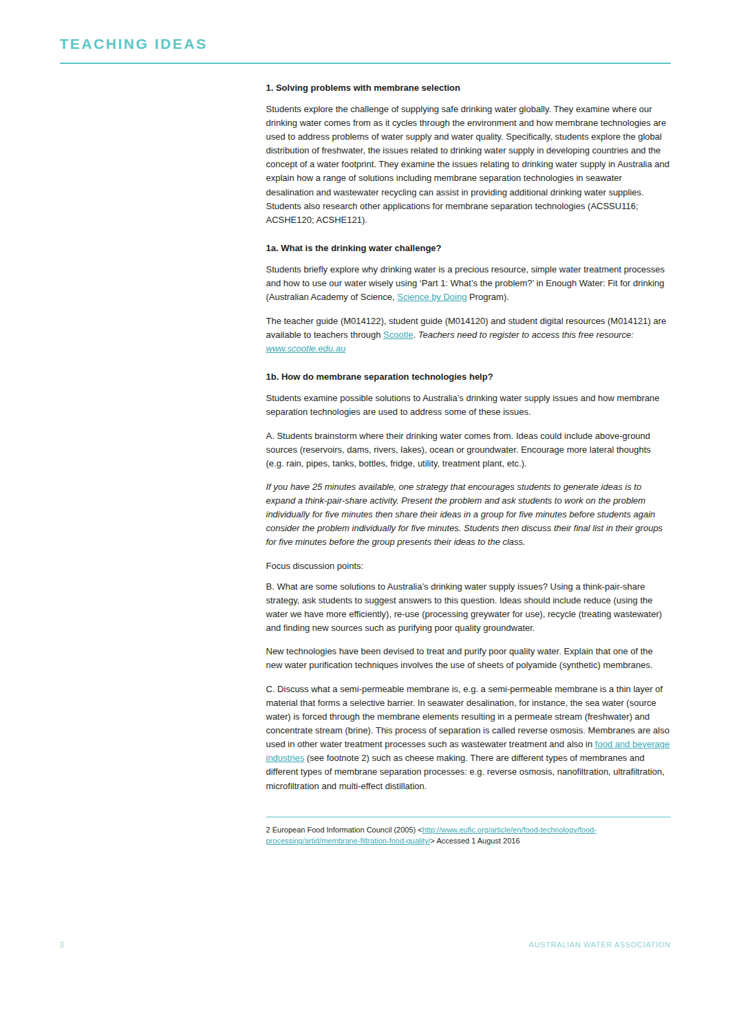Teaching Ideas
1. Solving problems with membrane selection
Students explore the challenge of supplying safe drinking water globally. They examine where our drinking water comes from as it cycles through the environment and how membrane technologies are used to address problems of water supply and water quality. Specifically, students explore the global distribution of freshwater, the issues related to drinking water supply in developing countries and the concept of a water footprint. They examine the issues relating to drinking water supply in Australia and explain how a range of solutions including membrane separation technologies in seawater desalination and wastewater recycling can assist in providing additional drinking water supplies. Students also research other applications for membrane separation technologies (ACSSU116; ACSHE120; ACSHE121).
1a. What is the drinking water challenge?
Students briefly explore why drinking water is a precious resource, simple water treatment processes and how to use our water wisely using ‘Part 1: What’s the problem?’ in Enough Water: Fit for drinking (Australian Academy of Science, Science by Doing Program).
The teacher guide (M014122), student guide (M014120) and student digital resources (M014121) are available to teachers through Scootle. Teachers need to register to access this free resource: www.scootle.edu.au
1b. How do membrane separation technologies help?
Students examine possible solutions to Australia’s drinking water supply issues and how membrane separation technologies are used to address some of these issues.
A. Students brainstorm where their drinking water comes from. Ideas could include above-ground sources (reservoirs, dams, rivers, lakes), ocean or groundwater. Encourage more lateral thoughts (e.g. rain, pipes, tanks, bottles, fridge, utility, treatment plant, etc.).
If you have 25 minutes available, one strategy that encourages students to generate ideas is to expand a think-pair-share activity. Present the problem and ask students to work on the problem individually for five minutes then share their ideas in a group for five minutes before students again consider the problem individually for five minutes. Students then discuss their final list in their groups for five minutes before the group presents their ideas to the class.
Focus discussion points:
B. What are some solutions to Australia’s drinking water supply issues? Using a think-pair-share strategy, ask students to suggest answers to this question. Ideas should include reduce (using the water we have more efficiently), re-use (processing greywater for use), recycle (treating wastewater) and finding new sources such as purifying poor quality groundwater.
New technologies have been devised to treat and purify poor quality water. Explain that one of the new water purification techniques involves the use of sheets of polyamide (synthetic) membranes.
C. Discuss what a semi-permeable membrane is, e.g. a semi-permeable membrane is a thin layer of material that forms a selective barrier. In seawater desalination, for instance, the sea water (source water) is forced through the membrane elements resulting in a permeate stream (freshwater) and concentrate stream (brine). This process of separation is called reverse osmosis. Membranes are also used in other water treatment processes such as wastewater treatment and also in food and beverage industries (see footnote 2) such as cheese making. There are different types of membranes and different types of membrane separation processes: e.g. reverse osmosis, nanofiltration, ultrafiltration, microfiltration and multi-effect distillation.
2 European Food Information Council (2005) <http://www.eufic.org/article/en/food-technology/food-processing/artid/membrane-filtration-food-quality/> Accessed 1 August 2016
3 Australian Water Association